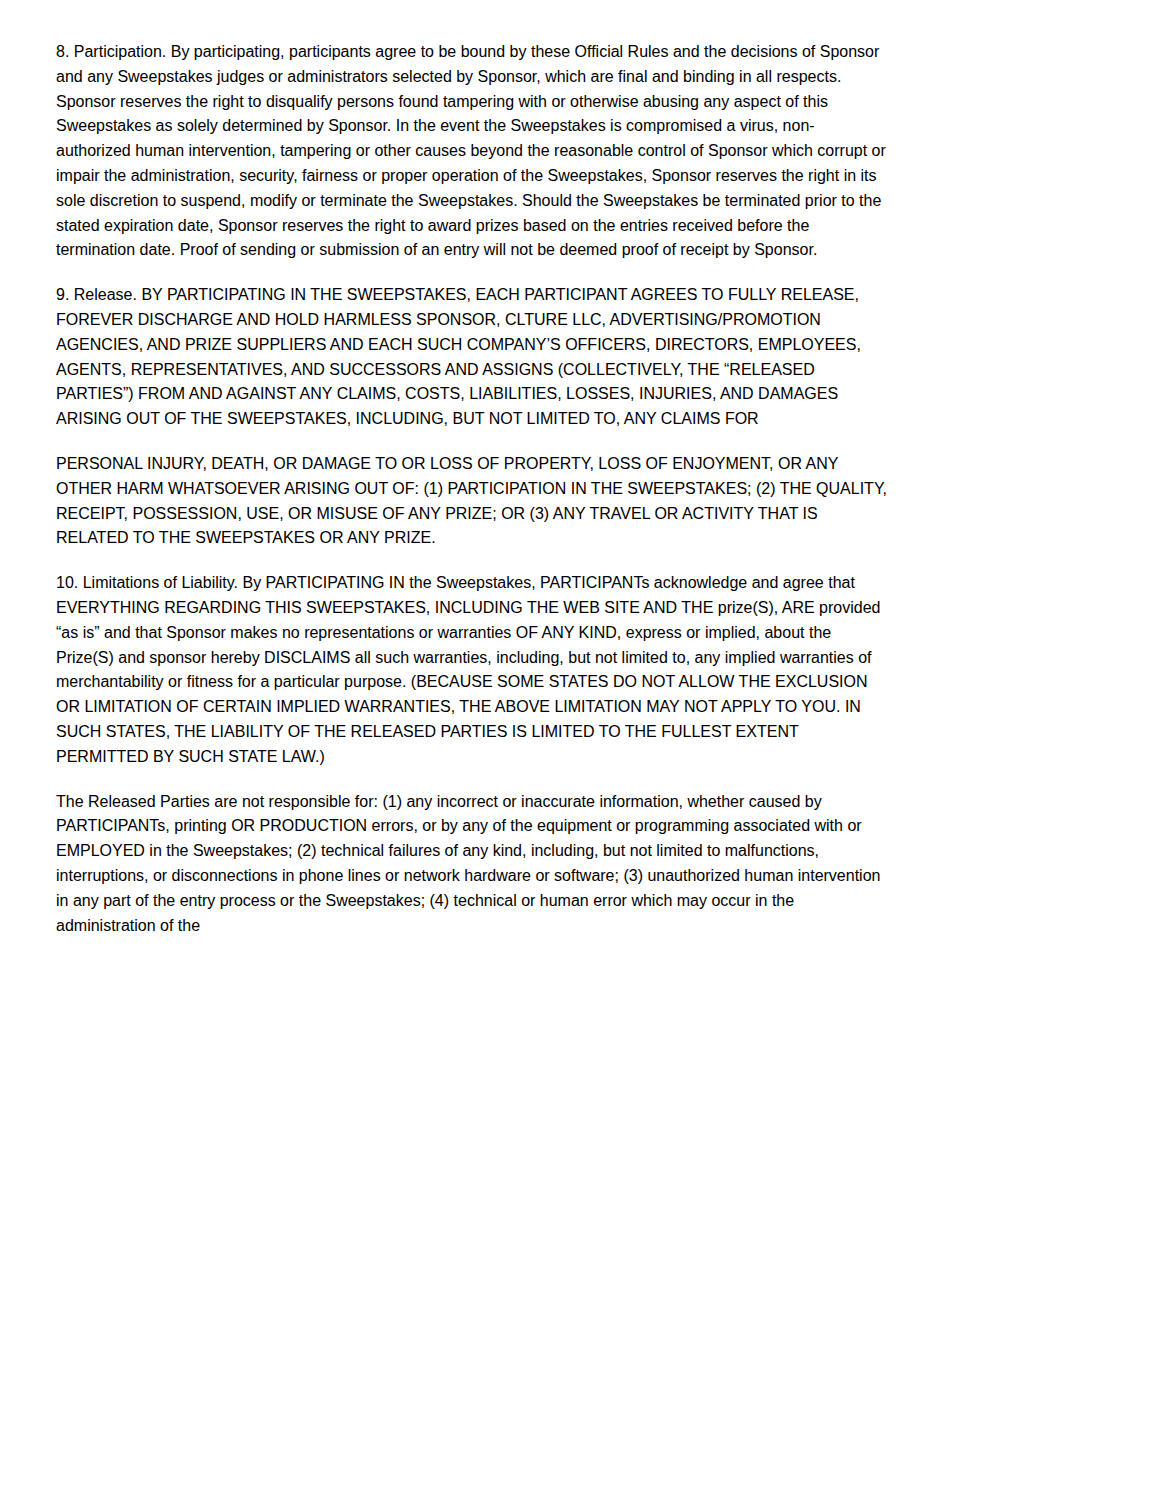8. Participation. By participating, participants agree to be bound by these Official Rules and the decisions of Sponsor and any Sweepstakes judges or administrators selected by Sponsor, which are final and binding in all respects. Sponsor reserves the right to disqualify persons found tampering with or otherwise abusing any aspect of this Sweepstakes as solely determined by Sponsor. In the event the Sweepstakes is compromised a virus, non-authorized human intervention, tampering or other causes beyond the reasonable control of Sponsor which corrupt or impair the administration, security, fairness or proper operation of the Sweepstakes, Sponsor reserves the right in its sole discretion to suspend, modify or terminate the Sweepstakes. Should the Sweepstakes be terminated prior to the stated expiration date, Sponsor reserves the right to award prizes based on the entries received before the termination date. Proof of sending or submission of an entry will not be deemed proof of receipt by Sponsor.
9. Release. BY PARTICIPATING IN THE SWEEPSTAKES, EACH PARTICIPANT AGREES TO FULLY RELEASE, FOREVER DISCHARGE AND HOLD HARMLESS SPONSOR, CLTURE LLC, ADVERTISING/PROMOTION AGENCIES, AND PRIZE SUPPLIERS AND EACH SUCH COMPANY’S OFFICERS, DIRECTORS, EMPLOYEES, AGENTS, REPRESENTATIVES, AND SUCCESSORS AND ASSIGNS (COLLECTIVELY, THE “RELEASED PARTIES”) FROM AND AGAINST ANY CLAIMS, COSTS, LIABILITIES, LOSSES, INJURIES, AND DAMAGES ARISING OUT OF THE SWEEPSTAKES, INCLUDING, BUT NOT LIMITED TO, ANY CLAIMS FOR
PERSONAL INJURY, DEATH, OR DAMAGE TO OR LOSS OF PROPERTY, LOSS OF ENJOYMENT, OR ANY OTHER HARM WHATSOEVER ARISING OUT OF: (1) PARTICIPATION IN THE SWEEPSTAKES; (2) THE QUALITY, RECEIPT, POSSESSION, USE, OR MISUSE OF ANY PRIZE; OR (3) ANY TRAVEL OR ACTIVITY THAT IS RELATED TO THE SWEEPSTAKES OR ANY PRIZE.
10. Limitations of Liability. By PARTICIPATING IN the Sweepstakes, PARTICIPANTs acknowledge and agree that EVERYTHING REGARDING THIS SWEEPSTAKES, INCLUDING THE WEB SITE AND THE prize(S), ARE provided “as is” and that Sponsor makes no representations or warranties OF ANY KIND, express or implied, about the Prize(S) and sponsor hereby DISCLAIMS all such warranties, including, but not limited to, any implied warranties of merchantability or fitness for a particular purpose. (BECAUSE SOME STATES DO NOT ALLOW THE EXCLUSION OR LIMITATION OF CERTAIN IMPLIED WARRANTIES, THE ABOVE LIMITATION MAY NOT APPLY TO YOU. IN SUCH STATES, THE LIABILITY OF THE RELEASED PARTIES IS LIMITED TO THE FULLEST EXTENT PERMITTED BY SUCH STATE LAW.)
The Released Parties are not responsible for: (1) any incorrect or inaccurate information, whether caused by PARTICIPANTs, printing OR PRODUCTION errors, or by any of the equipment or programming associated with or EMPLOYED in the Sweepstakes; (2) technical failures of any kind, including, but not limited to malfunctions, interruptions, or disconnections in phone lines or network hardware or software; (3) unauthorized human intervention in any part of the entry process or the Sweepstakes; (4) technical or human error which may occur in the administration of the